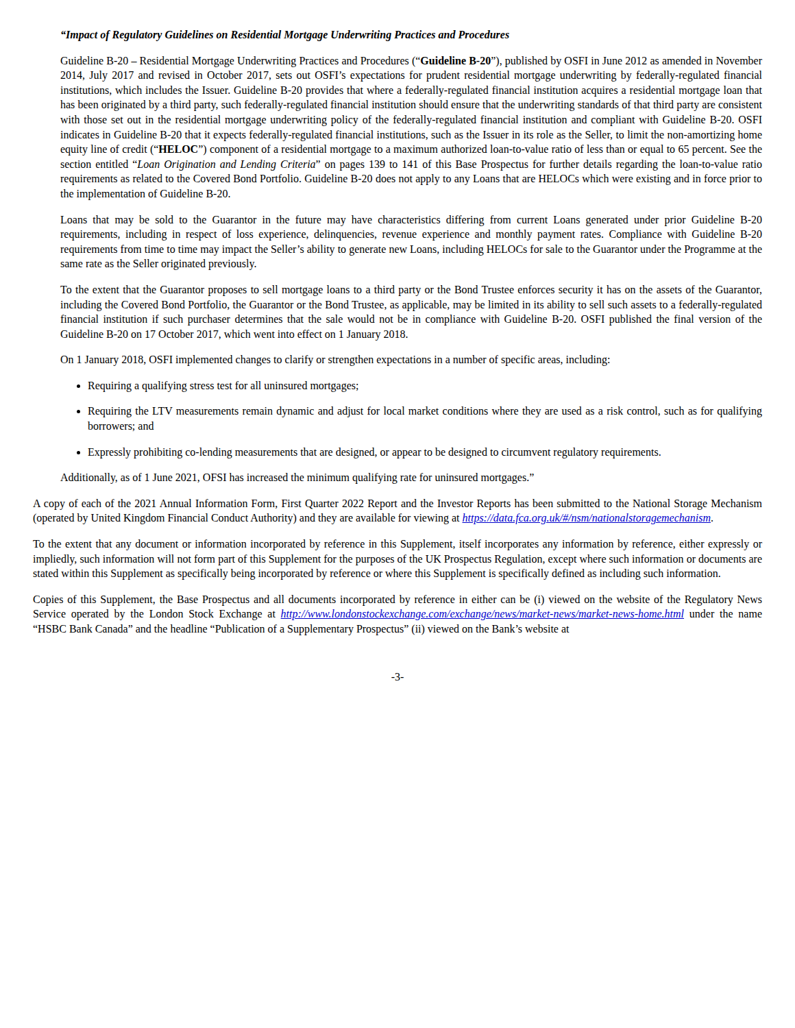“Impact of Regulatory Guidelines on Residential Mortgage Underwriting Practices and Procedures
Guideline B-20 – Residential Mortgage Underwriting Practices and Procedures (“Guideline B-20”), published by OSFI in June 2012 as amended in November 2014, July 2017 and revised in October 2017, sets out OSFI’s expectations for prudent residential mortgage underwriting by federally-regulated financial institutions, which includes the Issuer. Guideline B-20 provides that where a federally-regulated financial institution acquires a residential mortgage loan that has been originated by a third party, such federally-regulated financial institution should ensure that the underwriting standards of that third party are consistent with those set out in the residential mortgage underwriting policy of the federally-regulated financial institution and compliant with Guideline B-20. OSFI indicates in Guideline B-20 that it expects federally-regulated financial institutions, such as the Issuer in its role as the Seller, to limit the non-amortizing home equity line of credit (“HELOC”) component of a residential mortgage to a maximum authorized loan-to-value ratio of less than or equal to 65 percent. See the section entitled “Loan Origination and Lending Criteria” on pages 139 to 141 of this Base Prospectus for further details regarding the loan-to-value ratio requirements as related to the Covered Bond Portfolio. Guideline B-20 does not apply to any Loans that are HELOCs which were existing and in force prior to the implementation of Guideline B-20.
Loans that may be sold to the Guarantor in the future may have characteristics differing from current Loans generated under prior Guideline B-20 requirements, including in respect of loss experience, delinquencies, revenue experience and monthly payment rates. Compliance with Guideline B-20 requirements from time to time may impact the Seller’s ability to generate new Loans, including HELOCs for sale to the Guarantor under the Programme at the same rate as the Seller originated previously.
To the extent that the Guarantor proposes to sell mortgage loans to a third party or the Bond Trustee enforces security it has on the assets of the Guarantor, including the Covered Bond Portfolio, the Guarantor or the Bond Trustee, as applicable, may be limited in its ability to sell such assets to a federally-regulated financial institution if such purchaser determines that the sale would not be in compliance with Guideline B-20. OSFI published the final version of the Guideline B-20 on 17 October 2017, which went into effect on 1 January 2018.
On 1 January 2018, OSFI implemented changes to clarify or strengthen expectations in a number of specific areas, including:
Requiring a qualifying stress test for all uninsured mortgages;
Requiring the LTV measurements remain dynamic and adjust for local market conditions where they are used as a risk control, such as for qualifying borrowers; and
Expressly prohibiting co-lending measurements that are designed, or appear to be designed to circumvent regulatory requirements.
Additionally, as of 1 June 2021, OFSI has increased the minimum qualifying rate for uninsured mortgages.”
A copy of each of the 2021 Annual Information Form, First Quarter 2022 Report and the Investor Reports has been submitted to the National Storage Mechanism (operated by United Kingdom Financial Conduct Authority) and they are available for viewing at https://data.fca.org.uk/#/nsm/nationalstoragemechanism.
To the extent that any document or information incorporated by reference in this Supplement, itself incorporates any information by reference, either expressly or impliedly, such information will not form part of this Supplement for the purposes of the UK Prospectus Regulation, except where such information or documents are stated within this Supplement as specifically being incorporated by reference or where this Supplement is specifically defined as including such information.
Copies of this Supplement, the Base Prospectus and all documents incorporated by reference in either can be (i) viewed on the website of the Regulatory News Service operated by the London Stock Exchange at http://www.londonstockexchange.com/exchange/news/market-news/market-news-home.html under the name “HSBC Bank Canada” and the headline “Publication of a Supplementary Prospectus” (ii) viewed on the Bank’s website at
-3-